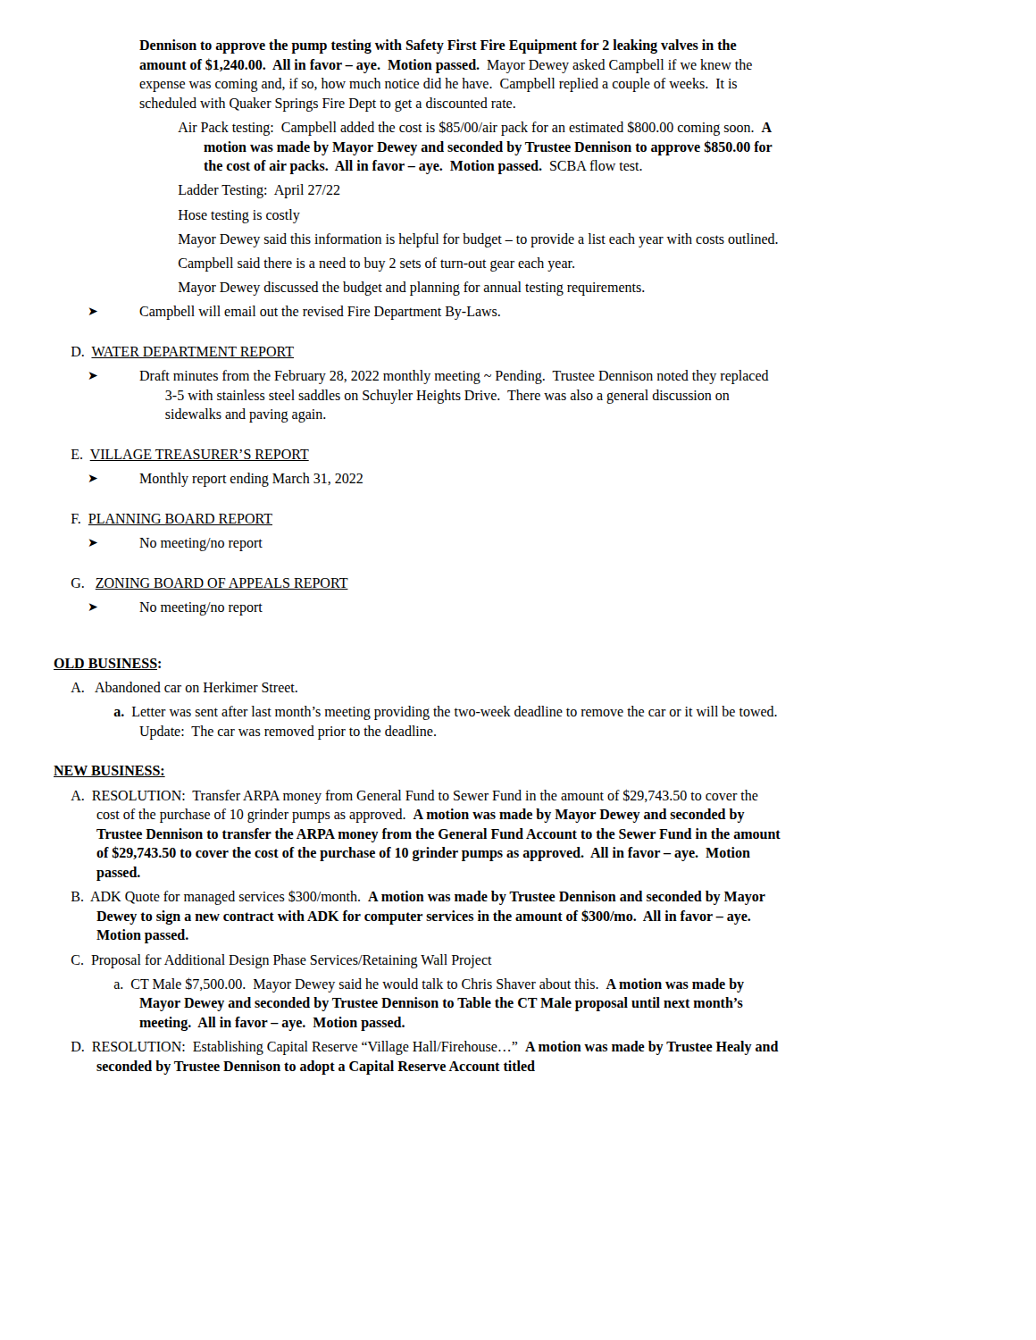Dennison to approve the pump testing with Safety First Fire Equipment for 2 leaking valves in the amount of $1,240.00. All in favor – aye. Motion passed. Mayor Dewey asked Campbell if we knew the expense was coming and, if so, how much notice did he have. Campbell replied a couple of weeks. It is scheduled with Quaker Springs Fire Dept to get a discounted rate.
Air Pack testing: Campbell added the cost is $85/00/air pack for an estimated $800.00 coming soon. A motion was made by Mayor Dewey and seconded by Trustee Dennison to approve $850.00 for the cost of air packs. All in favor – aye. Motion passed. SCBA flow test.
Ladder Testing: April 27/22
Hose testing is costly
Mayor Dewey said this information is helpful for budget – to provide a list each year with costs outlined.
Campbell said there is a need to buy 2 sets of turn-out gear each year.
Mayor Dewey discussed the budget and planning for annual testing requirements.
Campbell will email out the revised Fire Department By-Laws.
D. WATER DEPARTMENT REPORT
Draft minutes from the February 28, 2022 monthly meeting ~ Pending. Trustee Dennison noted they replaced 3-5 with stainless steel saddles on Schuyler Heights Drive. There was also a general discussion on sidewalks and paving again.
E. VILLAGE TREASURER’S REPORT
Monthly report ending March 31, 2022
F. PLANNING BOARD REPORT
No meeting/no report
G. ZONING BOARD OF APPEALS REPORT
No meeting/no report
OLD BUSINESS:
A. Abandoned car on Herkimer Street.
a. Letter was sent after last month’s meeting providing the two-week deadline to remove the car or it will be towed. Update: The car was removed prior to the deadline.
NEW BUSINESS:
A. RESOLUTION: Transfer ARPA money from General Fund to Sewer Fund in the amount of $29,743.50 to cover the cost of the purchase of 10 grinder pumps as approved. A motion was made by Mayor Dewey and seconded by Trustee Dennison to transfer the ARPA money from the General Fund Account to the Sewer Fund in the amount of $29,743.50 to cover the cost of the purchase of 10 grinder pumps as approved. All in favor – aye. Motion passed.
B. ADK Quote for managed services $300/month. A motion was made by Trustee Dennison and seconded by Mayor Dewey to sign a new contract with ADK for computer services in the amount of $300/mo. All in favor – aye. Motion passed.
C. Proposal for Additional Design Phase Services/Retaining Wall Project
a. CT Male $7,500.00. Mayor Dewey said he would talk to Chris Shaver about this. A motion was made by Mayor Dewey and seconded by Trustee Dennison to Table the CT Male proposal until next month’s meeting. All in favor – aye. Motion passed.
D. RESOLUTION: Establishing Capital Reserve “Village Hall/Firehouse…” A motion was made by Trustee Healy and seconded by Trustee Dennison to adopt a Capital Reserve Account titled